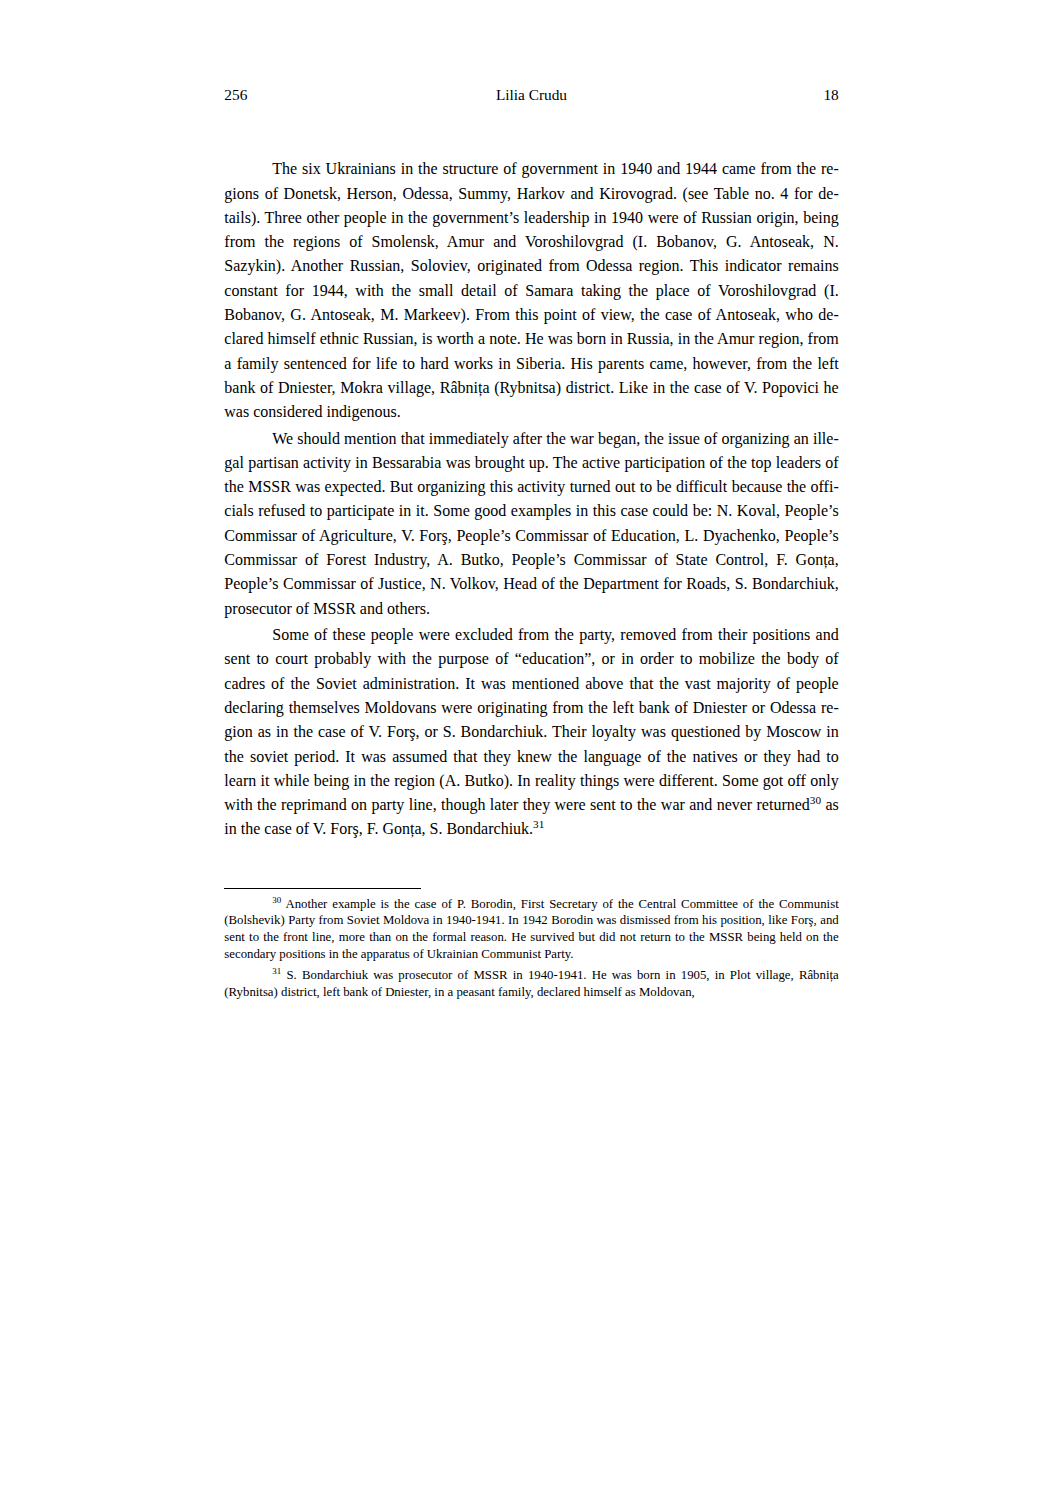256
Lilia Crudu
18
The six Ukrainians in the structure of government in 1940 and 1944 came from the regions of Donetsk, Herson, Odessa, Summy, Harkov and Kirovograd. (see Table no. 4 for details). Three other people in the government’s leadership in 1940 were of Russian origin, being from the regions of Smolensk, Amur and Voroshilovgrad (I. Bobanov, G. Antoseak, N. Sazykin). Another Russian, Soloviev, originated from Odessa region. This indicator remains constant for 1944, with the small detail of Samara taking the place of Voroshilovgrad (I. Bobanov, G. Antoseak, M. Markeev). From this point of view, the case of Antoseak, who declared himself ethnic Russian, is worth a note. He was born in Russia, in the Amur region, from a family sentenced for life to hard works in Siberia. His parents came, however, from the left bank of Dniester, Mokra village, Râbnița (Rybnitsa) district. Like in the case of V. Popovici he was considered indigenous.
We should mention that immediately after the war began, the issue of organizing an illegal partisan activity in Bessarabia was brought up. The active participation of the top leaders of the MSSR was expected. But organizing this activity turned out to be difficult because the officials refused to participate in it. Some good examples in this case could be: N. Koval, People’s Commissar of Agriculture, V. Forş, People’s Commissar of Education, L. Dyachenko, People’s Commissar of Forest Industry, A. Butko, People’s Commissar of State Control, F. Gonța, People’s Commissar of Justice, N. Volkov, Head of the Department for Roads, S. Bondarchiuk, prosecutor of MSSR and others.
Some of these people were excluded from the party, removed from their positions and sent to court probably with the purpose of “education”, or in order to mobilize the body of cadres of the Soviet administration. It was mentioned above that the vast majority of people declaring themselves Moldovans were originating from the left bank of Dniester or Odessa region as in the case of V. Forş, or S. Bondarchiuk. Their loyalty was questioned by Moscow in the soviet period. It was assumed that they knew the language of the natives or they had to learn it while being in the region (A. Butko). In reality things were different. Some got off only with the reprimand on party line, though later they were sent to the war and never returned30 as in the case of V. Forş, F. Gonța, S. Bondarchiuk.31
30 Another example is the case of P. Borodin, First Secretary of the Central Committee of the Communist (Bolshevik) Party from Soviet Moldova in 1940-1941. In 1942 Borodin was dismissed from his position, like Forş, and sent to the front line, more than on the formal reason. He survived but did not return to the MSSR being held on the secondary positions in the apparatus of Ukrainian Communist Party.
31 S. Bondarchiuk was prosecutor of MSSR in 1940-1941. He was born in 1905, in Plot village, Râbnița (Rybnitsa) district, left bank of Dniester, in a peasant family, declared himself as Moldovan,